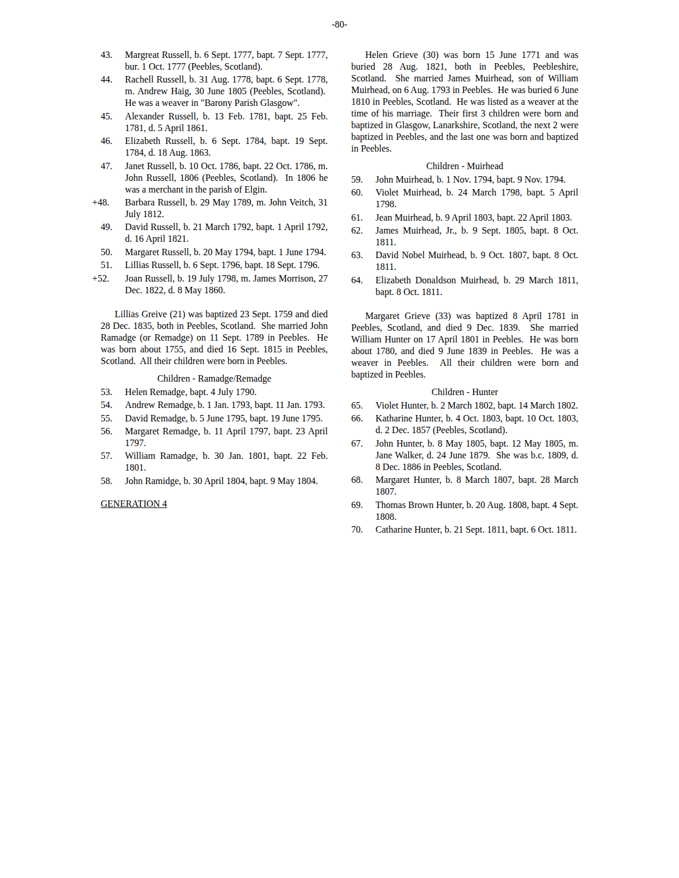-80-
43. Margreat Russell, b. 6 Sept. 1777, bapt. 7 Sept. 1777, bur. 1 Oct. 1777 (Peebles, Scotland).
44. Rachell Russell, b. 31 Aug. 1778, bapt. 6 Sept. 1778, m. Andrew Haig, 30 June 1805 (Peebles, Scotland). He was a weaver in "Barony Parish Glasgow".
45. Alexander Russell, b. 13 Feb. 1781, bapt. 25 Feb. 1781, d. 5 April 1861.
46. Elizabeth Russell, b. 6 Sept. 1784, bapt. 19 Sept. 1784, d. 18 Aug. 1863.
47. Janet Russell, b. 10 Oct. 1786, bapt. 22 Oct. 1786, m. John Russell, 1806 (Peebles, Scotland). In 1806 he was a merchant in the parish of Elgin.
+48. Barbara Russell, b. 29 May 1789, m. John Veitch, 31 July 1812.
49. David Russell, b. 21 March 1792, bapt. 1 April 1792, d. 16 April 1821.
50. Margaret Russell, b. 20 May 1794, bapt. 1 June 1794.
51. Lillias Russell, b. 6 Sept. 1796, bapt. 18 Sept. 1796.
+52. Joan Russell, b. 19 July 1798, m. James Morrison, 27 Dec. 1822, d. 8 May 1860.
Lillias Greive (21) was baptized 23 Sept. 1759 and died 28 Dec. 1835, both in Peebles, Scotland. She married John Ramadge (or Remadge) on 11 Sept. 1789 in Peebles. He was born about 1755, and died 16 Sept. 1815 in Peebles, Scotland. All their children were born in Peebles.
Children - Ramadge/Remadge
53. Helen Remadge, bapt. 4 July 1790.
54. Andrew Remadge, b. 1 Jan. 1793, bapt. 11 Jan. 1793.
55. David Remadge, b. 5 June 1795, bapt. 19 June 1795.
56. Margaret Remadge, b. 11 April 1797, bapt. 23 April 1797.
57. William Ramadge, b. 30 Jan. 1801, bapt. 22 Feb. 1801.
58. John Ramidge, b. 30 April 1804, bapt. 9 May 1804.
GENERATION 4
Helen Grieve (30) was born 15 June 1771 and was buried 28 Aug. 1821, both in Peebles, Peebleshire, Scotland. She married James Muirhead, son of William Muirhead, on 6 Aug. 1793 in Peebles. He was buried 6 June 1810 in Peebles, Scotland. He was listed as a weaver at the time of his marriage. Their first 3 children were born and baptized in Glasgow, Lanarkshire, Scotland, the next 2 were baptized in Peebles, and the last one was born and baptized in Peebles.
Children - Muirhead
59. John Muirhead, b. 1 Nov. 1794, bapt. 9 Nov. 1794.
60. Violet Muirhead, b. 24 March 1798, bapt. 5 April 1798.
61. Jean Muirhead, b. 9 April 1803, bapt. 22 April 1803.
62. James Muirhead, Jr., b. 9 Sept. 1805, bapt. 8 Oct. 1811.
63. David Nobel Muirhead, b. 9 Oct. 1807, bapt. 8 Oct. 1811.
64. Elizabeth Donaldson Muirhead, b. 29 March 1811, bapt. 8 Oct. 1811.
Margaret Grieve (33) was baptized 8 April 1781 in Peebles, Scotland, and died 9 Dec. 1839. She married William Hunter on 17 April 1801 in Peebles. He was born about 1780, and died 9 June 1839 in Peebles. He was a weaver in Peebles. All their children were born and baptized in Peebles.
Children - Hunter
65. Violet Hunter, b. 2 March 1802, bapt. 14 March 1802.
66. Katharine Hunter, b. 4 Oct. 1803, bapt. 10 Oct. 1803, d. 2 Dec. 1857 (Peebles, Scotland).
67. John Hunter, b. 8 May 1805, bapt. 12 May 1805, m. Jane Walker, d. 24 June 1879. She was b.c. 1809, d. 8 Dec. 1886 in Peebles, Scotland.
68. Margaret Hunter, b. 8 March 1807, bapt. 28 March 1807.
69. Thomas Brown Hunter, b. 20 Aug. 1808, bapt. 4 Sept. 1808.
70. Catharine Hunter, b. 21 Sept. 1811, bapt. 6 Oct. 1811.